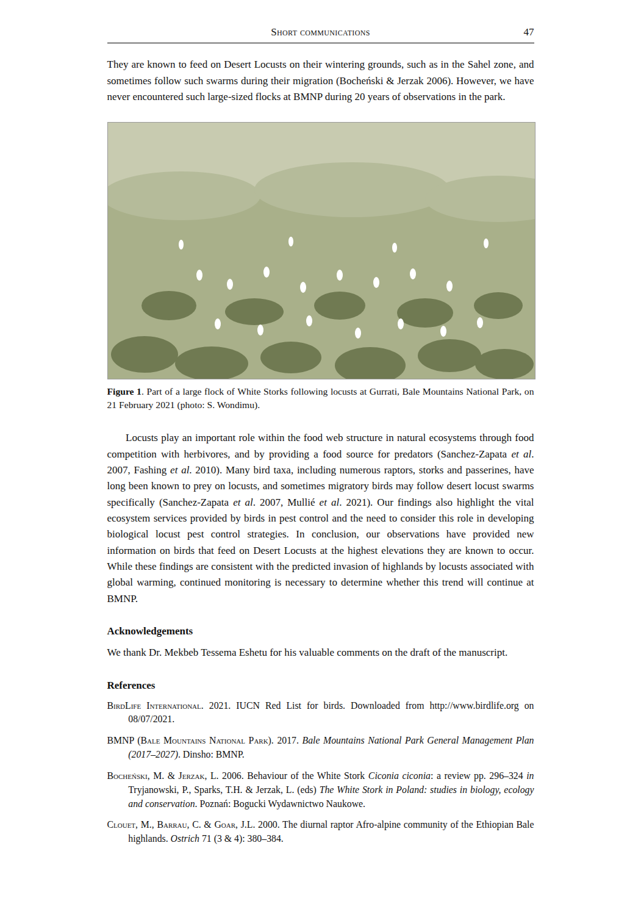Short communications 47
They are known to feed on Desert Locusts on their wintering grounds, such as in the Sahel zone, and sometimes follow such swarms during their migration (Bocheński & Jerzak 2006). However, we have never encountered such large-sized flocks at BMNP during 20 years of observations in the park.
Figure 1. Part of a large flock of White Storks following locusts at Gurrati, Bale Mountains National Park, on 21 February 2021 (photo: S. Wondimu).
Locusts play an important role within the food web structure in natural ecosystems through food competition with herbivores, and by providing a food source for predators (Sanchez-Zapata et al. 2007, Fashing et al. 2010). Many bird taxa, including numerous raptors, storks and passerines, have long been known to prey on locusts, and sometimes migratory birds may follow desert locust swarms specifically (Sanchez-Zapata et al. 2007, Mullié et al. 2021). Our findings also highlight the vital ecosystem services provided by birds in pest control and the need to consider this role in developing biological locust pest control strategies. In conclusion, our observations have provided new information on birds that feed on Desert Locusts at the highest elevations they are known to occur. While these findings are consistent with the predicted invasion of highlands by locusts associated with global warming, continued monitoring is necessary to determine whether this trend will continue at BMNP.
Acknowledgements
We thank Dr. Mekbeb Tessema Eshetu for his valuable comments on the draft of the manuscript.
References
BirdLife International. 2021. IUCN Red List for birds. Downloaded from http://www.birdlife.org on 08/07/2021.
BMNP (Bale Mountains National Park). 2017. Bale Mountains National Park General Management Plan (2017–2027). Dinsho: BMNP.
Bocheński, M. & Jerzak, L. 2006. Behaviour of the White Stork Ciconia ciconia: a review pp. 296–324 in Tryjanowski, P., Sparks, T.H. & Jerzak, L. (eds) The White Stork in Poland: studies in biology, ecology and conservation. Poznań: Bogucki Wydawnictwo Naukowe.
Clouet, M., Barrau, C. & Goar, J.L. 2000. The diurnal raptor Afro-alpine community of the Ethiopian Bale highlands. Ostrich 71 (3 & 4): 380–384.